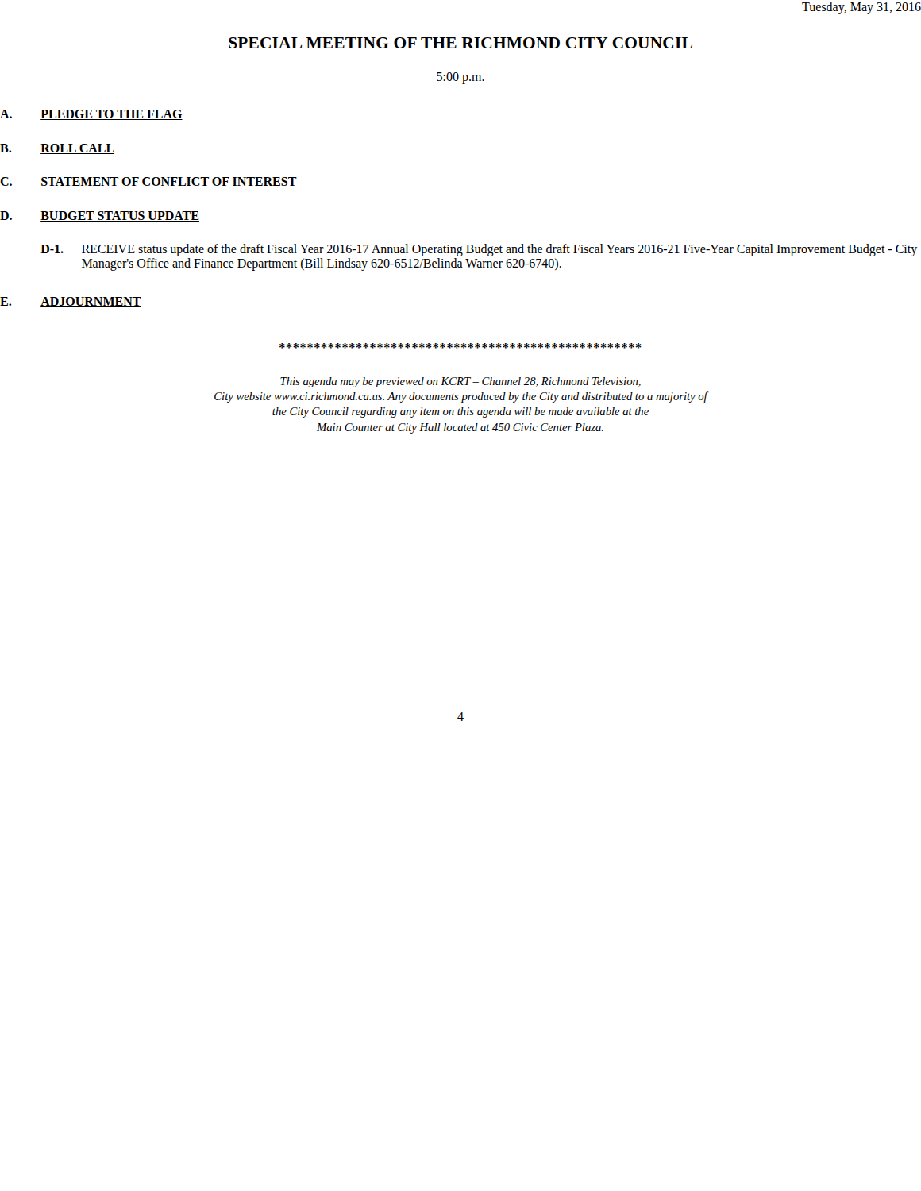Tuesday, May 31, 2016
SPECIAL MEETING OF THE RICHMOND CITY COUNCIL
5:00 p.m.
A.
PLEDGE TO THE FLAG
B.
ROLL CALL
C.
STATEMENT OF CONFLICT OF INTEREST
D.
BUDGET STATUS UPDATE
D-1.
RECEIVE status update of the draft Fiscal Year 2016-17 Annual Operating Budget and the draft Fiscal Years 2016-21 Five-Year Capital Improvement Budget - City Manager's Office and Finance Department (Bill Lindsay 620-6512/Belinda Warner 620-6740).
E.
ADJOURNMENT
****************************************************
This agenda may be previewed on KCRT – Channel 28, Richmond Television,
City website www.ci.richmond.ca.us. Any documents produced by the City and distributed to a majority of
the City Council regarding any item on this agenda will be made available at the
Main Counter at City Hall located at 450 Civic Center Plaza.
4